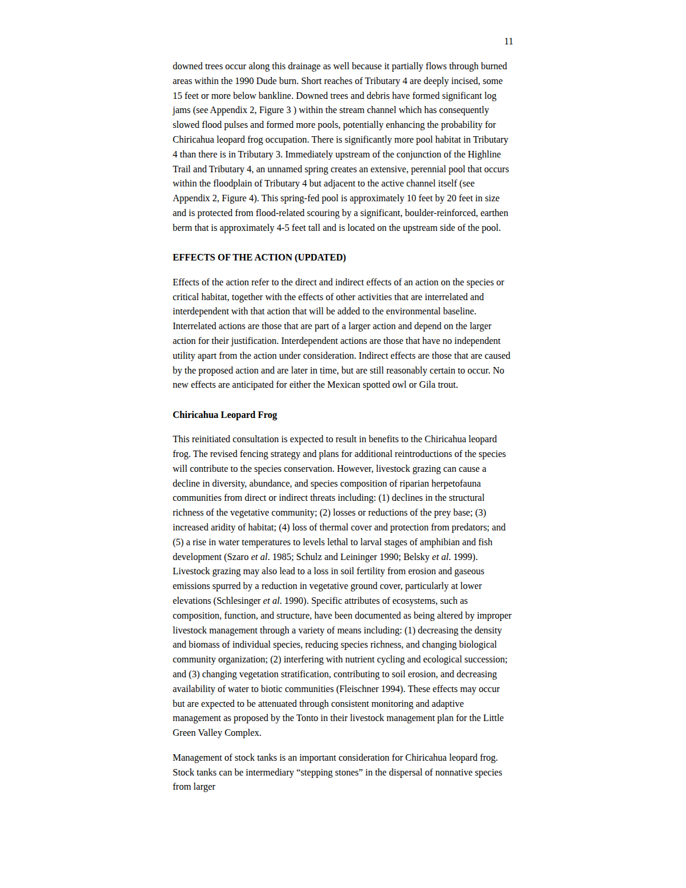11
downed trees occur along this drainage as well because it partially flows through burned areas within the 1990 Dude burn. Short reaches of Tributary 4 are deeply incised, some 15 feet or more below bankline. Downed trees and debris have formed significant log jams (see Appendix 2, Figure 3 ) within the stream channel which has consequently slowed flood pulses and formed more pools, potentially enhancing the probability for Chiricahua leopard frog occupation. There is significantly more pool habitat in Tributary 4 than there is in Tributary 3. Immediately upstream of the conjunction of the Highline Trail and Tributary 4, an unnamed spring creates an extensive, perennial pool that occurs within the floodplain of Tributary 4 but adjacent to the active channel itself (see Appendix 2, Figure 4). This spring-fed pool is approximately 10 feet by 20 feet in size and is protected from flood-related scouring by a significant, boulder-reinforced, earthen berm that is approximately 4-5 feet tall and is located on the upstream side of the pool.
Effects of the Action (Updated)
Effects of the action refer to the direct and indirect effects of an action on the species or critical habitat, together with the effects of other activities that are interrelated and interdependent with that action that will be added to the environmental baseline. Interrelated actions are those that are part of a larger action and depend on the larger action for their justification. Interdependent actions are those that have no independent utility apart from the action under consideration. Indirect effects are those that are caused by the proposed action and are later in time, but are still reasonably certain to occur. No new effects are anticipated for either the Mexican spotted owl or Gila trout.
Chiricahua Leopard Frog
This reinitiated consultation is expected to result in benefits to the Chiricahua leopard frog. The revised fencing strategy and plans for additional reintroductions of the species will contribute to the species conservation. However, livestock grazing can cause a decline in diversity, abundance, and species composition of riparian herpetofauna communities from direct or indirect threats including: (1) declines in the structural richness of the vegetative community; (2) losses or reductions of the prey base; (3) increased aridity of habitat; (4) loss of thermal cover and protection from predators; and (5) a rise in water temperatures to levels lethal to larval stages of amphibian and fish development (Szaro et al. 1985; Schulz and Leininger 1990; Belsky et al. 1999). Livestock grazing may also lead to a loss in soil fertility from erosion and gaseous emissions spurred by a reduction in vegetative ground cover, particularly at lower elevations (Schlesinger et al. 1990). Specific attributes of ecosystems, such as composition, function, and structure, have been documented as being altered by improper livestock management through a variety of means including: (1) decreasing the density and biomass of individual species, reducing species richness, and changing biological community organization; (2) interfering with nutrient cycling and ecological succession; and (3) changing vegetation stratification, contributing to soil erosion, and decreasing availability of water to biotic communities (Fleischner 1994). These effects may occur but are expected to be attenuated through consistent monitoring and adaptive management as proposed by the Tonto in their livestock management plan for the Little Green Valley Complex.
Management of stock tanks is an important consideration for Chiricahua leopard frog. Stock tanks can be intermediary “stepping stones” in the dispersal of nonnative species from larger